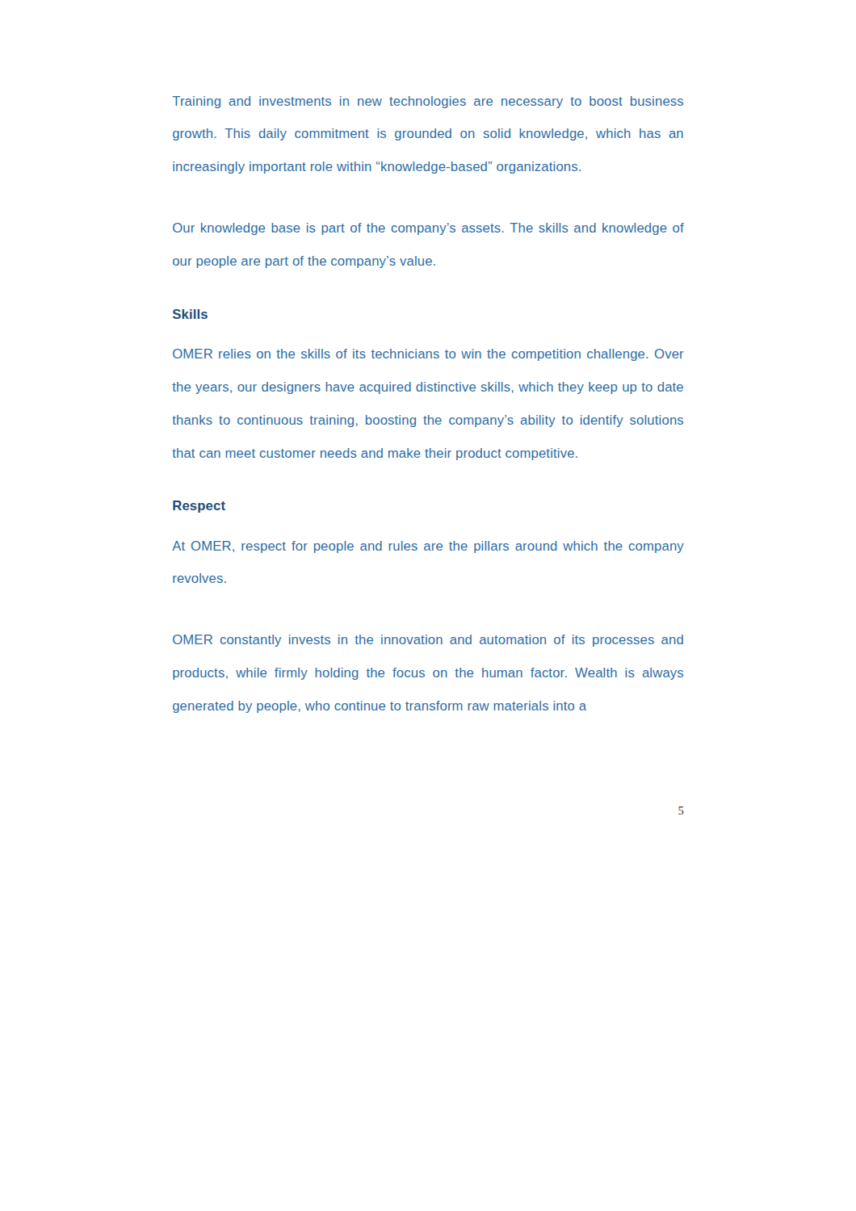Training and investments in new technologies are necessary to boost business growth. This daily commitment is grounded on solid knowledge, which has an increasingly important role within “knowledge-based” organizations.
Our knowledge base is part of the company’s assets. The skills and knowledge of our people are part of the company’s value.
Skills
OMER relies on the skills of its technicians to win the competition challenge. Over the years, our designers have acquired distinctive skills, which they keep up to date thanks to continuous training, boosting the company’s ability to identify solutions that can meet customer needs and make their product competitive.
Respect
At OMER, respect for people and rules are the pillars around which the company revolves.
OMER constantly invests in the innovation and automation of its processes and products, while firmly holding the focus on the human factor. Wealth is always generated by people, who continue to transform raw materials into a
5